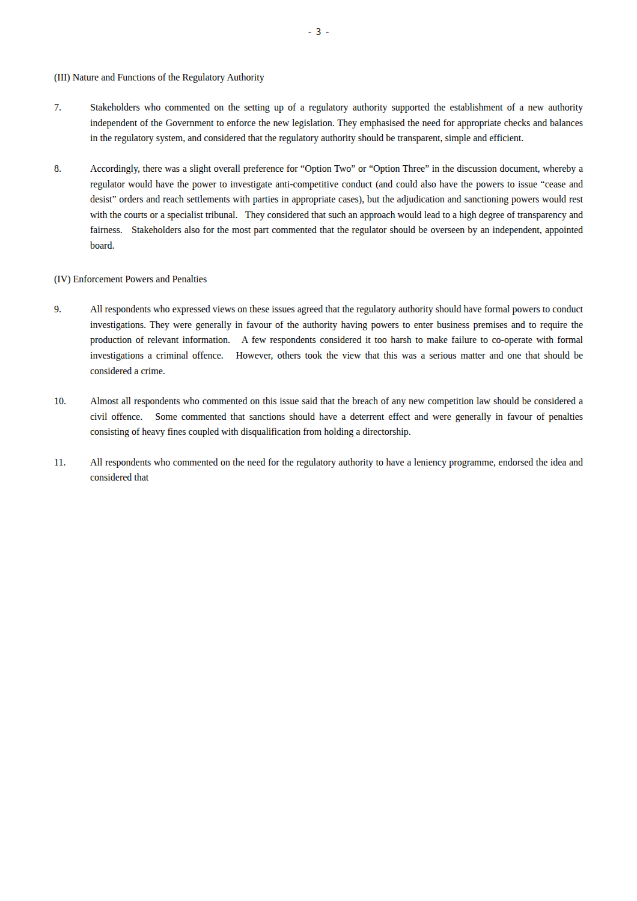- 3 -
(III) Nature and Functions of the Regulatory Authority
7.
Stakeholders who commented on the setting up of a regulatory authority supported the establishment of a new authority independent of the Government to enforce the new legislation. They emphasised the need for appropriate checks and balances in the regulatory system, and considered that the regulatory authority should be transparent, simple and efficient.
8.
Accordingly, there was a slight overall preference for “Option Two” or “Option Three” in the discussion document, whereby a regulator would have the power to investigate anti-competitive conduct (and could also have the powers to issue “cease and desist” orders and reach settlements with parties in appropriate cases), but the adjudication and sanctioning powers would rest with the courts or a specialist tribunal. They considered that such an approach would lead to a high degree of transparency and fairness. Stakeholders also for the most part commented that the regulator should be overseen by an independent, appointed board.
(IV) Enforcement Powers and Penalties
9.
All respondents who expressed views on these issues agreed that the regulatory authority should have formal powers to conduct investigations. They were generally in favour of the authority having powers to enter business premises and to require the production of relevant information. A few respondents considered it too harsh to make failure to co-operate with formal investigations a criminal offence. However, others took the view that this was a serious matter and one that should be considered a crime.
10.
Almost all respondents who commented on this issue said that the breach of any new competition law should be considered a civil offence. Some commented that sanctions should have a deterrent effect and were generally in favour of penalties consisting of heavy fines coupled with disqualification from holding a directorship.
11.
All respondents who commented on the need for the regulatory authority to have a leniency programme, endorsed the idea and considered that